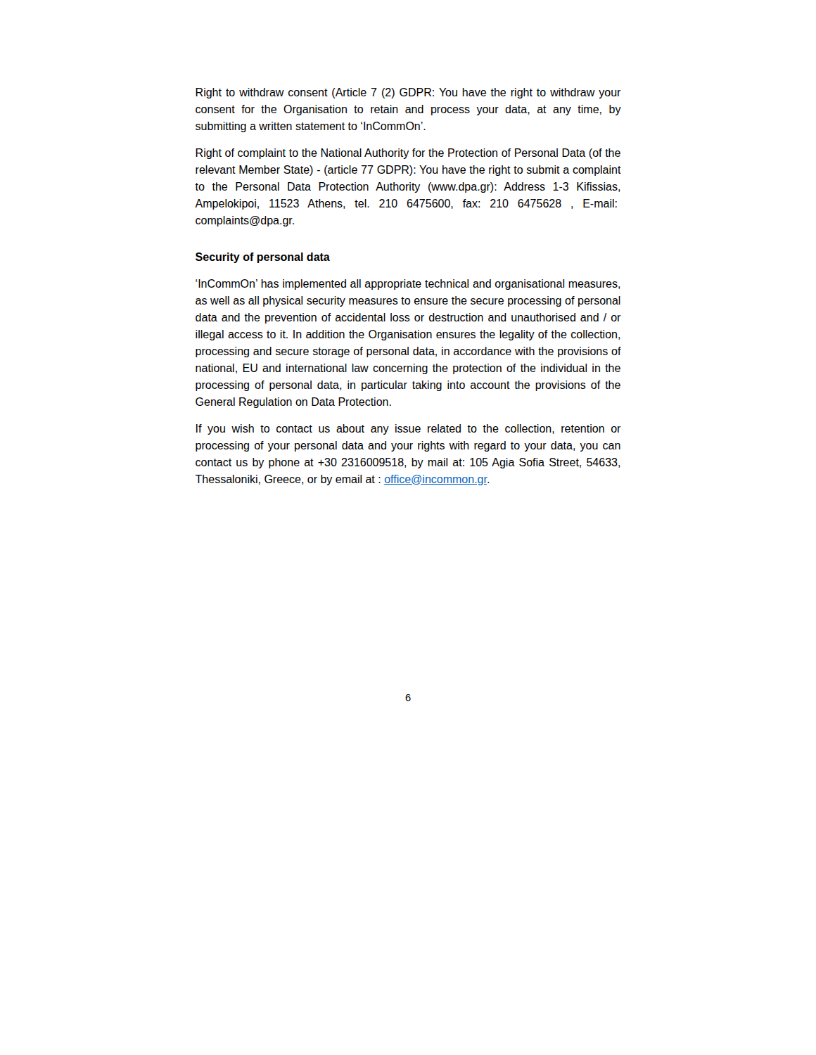Right to withdraw consent (Article 7 (2) GDPR: You have the right to withdraw your consent for the Organisation to retain and process your data, at any time, by submitting a written statement to ‘InCommOn’.
Right of complaint to the National Authority for the Protection of Personal Data (of the relevant Member State) - (article 77 GDPR): You have the right to submit a complaint to the Personal Data Protection Authority (www.dpa.gr): Address 1-3 Kifissias, Ampelokipoi, 11523 Athens, tel. 210 6475600, fax: 210 6475628 , E-mail: complaints@dpa.gr.
Security of personal data
‘InCommOn’ has implemented all appropriate technical and organisational measures, as well as all physical security measures to ensure the secure processing of personal data and the prevention of accidental loss or destruction and unauthorised and / or illegal access to it. In addition the Organisation ensures the legality of the collection, processing and secure storage of personal data, in accordance with the provisions of national, EU and international law concerning the protection of the individual in the processing of personal data, in particular taking into account the provisions of the General Regulation on Data Protection.
If you wish to contact us about any issue related to the collection, retention or processing of your personal data and your rights with regard to your data, you can contact us by phone at +30 2316009518, by mail at: 105 Agia Sofia Street, 54633, Thessaloniki, Greece, or by email at : office@incommon.gr.
6